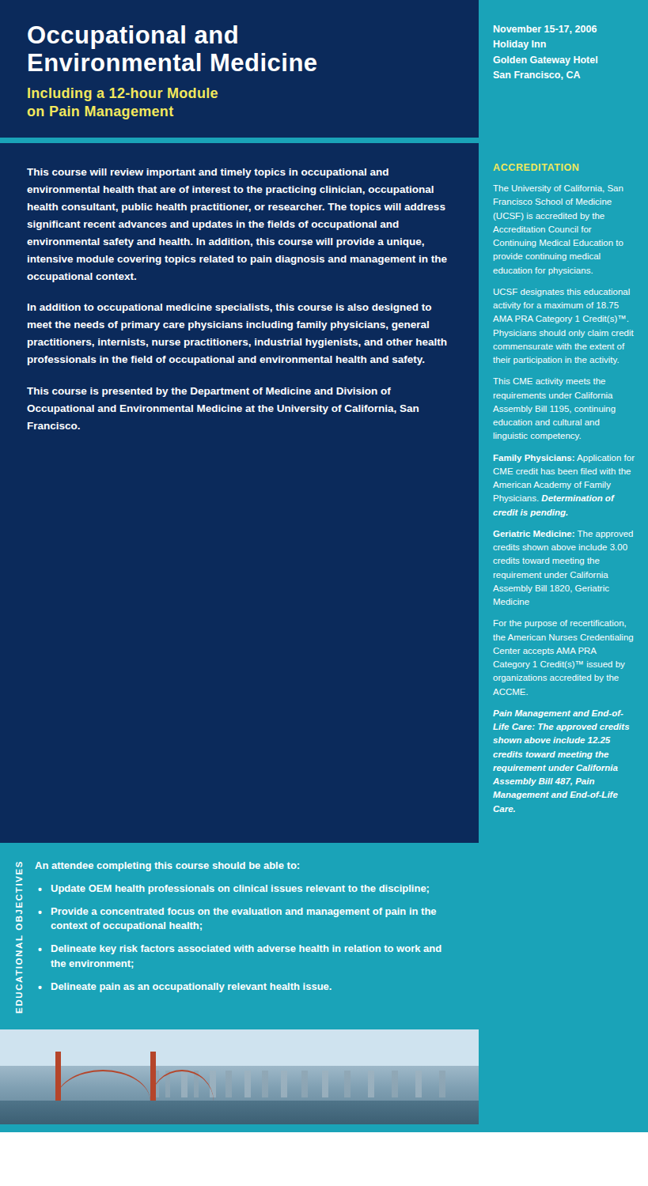Occupational and
Environmental Medicine
Including a 12-hour Module
on Pain Management
November 15-17, 2006
Holiday Inn
Golden Gateway Hotel
San Francisco, CA
This course will review important and timely topics in occupational and environmental health that are of interest to the practicing clinician, occupational health consultant, public health practitioner, or researcher. The topics will address significant recent advances and updates in the fields of occupational and environmental safety and health. In addition, this course will provide a unique, intensive module covering topics related to pain diagnosis and management in the occupational context.
In addition to occupational medicine specialists, this course is also designed to meet the needs of primary care physicians including family physicians, general practitioners, internists, nurse practitioners, industrial hygienists, and other health professionals in the field of occupational and environmental health and safety.
This course is presented by the Department of Medicine and Division of Occupational and Environmental Medicine at the University of California, San Francisco.
Accreditation
The University of California, San Francisco School of Medicine (UCSF) is accredited by the Accreditation Council for Continuing Medical Education to provide continuing medical education for physicians.
UCSF designates this educational activity for a maximum of 18.75 AMA PRA Category 1 Credit(s)™. Physicians should only claim credit commensurate with the extent of their participation in the activity.
This CME activity meets the requirements under California Assembly Bill 1195, continuing education and cultural and linguistic competency.
Family Physicians: Application for CME credit has been filed with the American Academy of Family Physicians. Determination of credit is pending.
Geriatric Medicine: The approved credits shown above include 3.00 credits toward meeting the requirement under California Assembly Bill 1820, Geriatric Medicine
For the purpose of recertification, the American Nurses Credentialing Center accepts AMA PRA Category 1 Credit(s)™ issued by organizations accredited by the ACCME.
Pain Management and End-of-Life Care: The approved credits shown above include 12.25 credits toward meeting the requirement under California Assembly Bill 487, Pain Management and End-of-Life Care.
EDUCATIONAL OBJECTIVES
An attendee completing this course should be able to:
Update OEM health professionals on clinical issues relevant to the discipline;
Provide a concentrated focus on the evaluation and management of pain in the context of occupational health;
Delineate key risk factors associated with adverse health in relation to work and the environment;
Delineate pain as an occupationally relevant health issue.